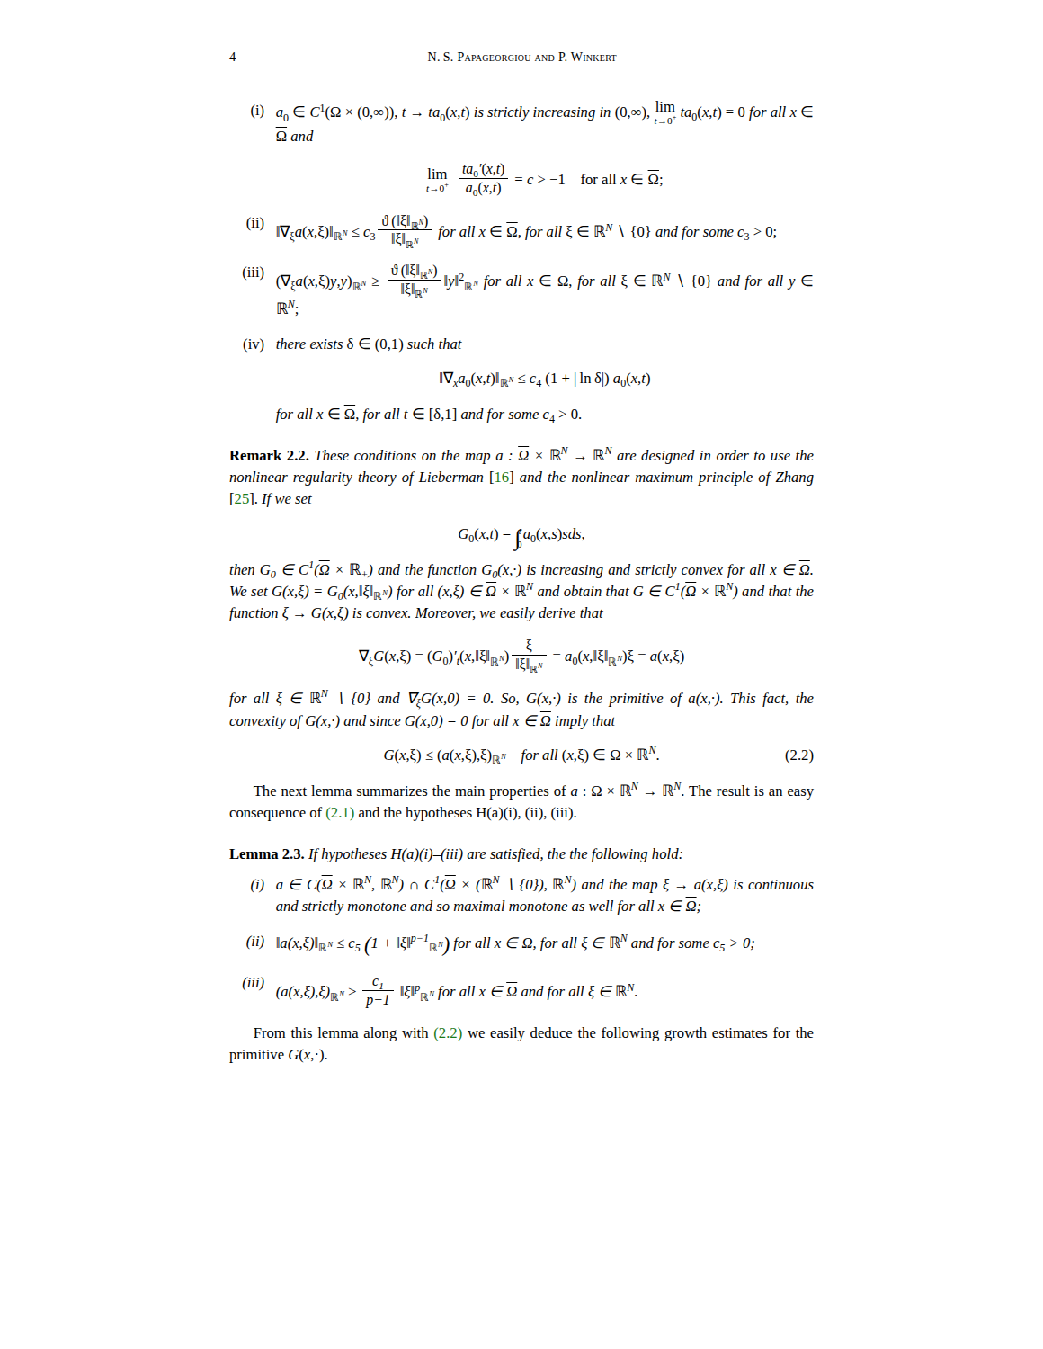4 N. S. Papageorgiou and P. Winkert
(i) a0 ∈ C1(Ω × (0,∞)), t → ta0(x,t) is strictly increasing in (0,∞), lim t→0+ta0(x,t) = 0 for all x ∈ Ω and
lim t→0+ ta0′(x,t) a0(x,t) = c > −1 for all x ∈ Ω;
(ii) ‖∇ξa(x,ξ)‖ℝN ≤ c3ϑ (‖ξ‖ℝN)‖ξ‖ℝN for all x ∈ Ω, for all ξ ∈ ℝN ∖ {0} and for some c3 > 0;
(iii) (∇ξa(x,ξ)y,y)ℝN ≥ ϑ (‖ξ‖ℝN)‖ξ‖ℝN‖y‖2ℝN for all x ∈ Ω, for all ξ ∈ ℝN ∖ {0} and for all y ∈ ℝN;
(iv) there exists δ ∈ (0,1) such that
‖∇xa0(x,t)‖ℝN ≤ c4 (1 + | ln δ|) a0(x,t)
for all x ∈ Ω, for all t ∈ [δ,1] and for some c4 > 0.
Remark 2.2. These conditions on the map a : Ω × ℝN → ℝN are designed in order to use the nonlinear regularity theory of Lieberman [16] and the nonlinear maximum principle of Zhang [25]. If we set
G0(x,t) = ∫0 t a0(x,s)sds,
then G0 ∈ C1(Ω × ℝ+) and the function G0(x,·) is increasing and strictly convex for all x ∈ Ω. We set G(x,ξ) = G0(x,‖ξ‖ℝN) for all (x,ξ) ∈ Ω × ℝN and obtain that G ∈ C1(Ω × ℝN) and that the function ξ → G(x,ξ) is convex. Moreover, we easily derive that
∇ξG(x,ξ) = (G0)′t(x,‖ξ‖ℝN)ξ‖ξ‖ℝN = a0(x,‖ξ‖ℝN)ξ = a(x,ξ)
for all ξ ∈ ℝN ∖ {0} and ∇ξG(x,0) = 0. So, G(x,·) is the primitive of a(x,·). This fact, the convexity of G(x,·) and since G(x,0) = 0 for all x ∈ Ω imply that
G(x,ξ) ≤ (a(x,ξ),ξ)ℝN for all (x,ξ) ∈ Ω × ℝN. (2.2)
The next lemma summarizes the main properties of a : Ω × ℝN → ℝN. The result is an easy consequence of (2.1) and the hypotheses H(a)(i), (ii), (iii).
Lemma 2.3. If hypotheses H(a)(i)–(iii) are satisfied, the the following hold:
(i) a ∈ C(Ω × ℝN, ℝN) ∩ C1(Ω × (ℝN ∖ {0}), ℝN) and the map ξ → a(x,ξ) is continuous and strictly monotone and so maximal monotone as well for all x ∈ Ω;
(ii) ‖a(x,ξ)‖ℝN ≤ c5 (1 + ‖ξ‖p−1ℝN) for all x ∈ Ω, for all ξ ∈ ℝN and for some c5 > 0;
(iii) (a(x,ξ),ξ)ℝN ≥ c1 p−1 ‖ξ‖pℝN for all x ∈ Ω and for all ξ ∈ ℝN.
From this lemma along with (2.2) we easily deduce the following growth estimates for the primitive G(x,·).